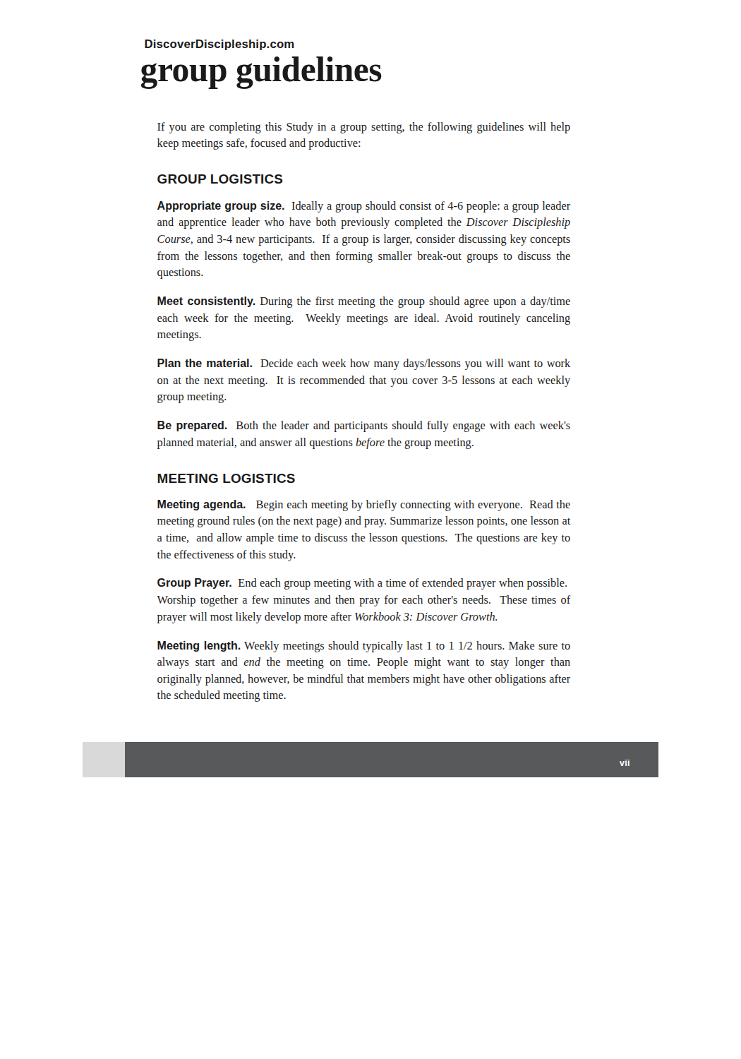DiscoverDiscipleship.com
group guidelines
If you are completing this Study in a group setting, the following guidelines will help keep meetings safe, focused and productive:
GROUP LOGISTICS
Appropriate group size. Ideally a group should consist of 4-6 people: a group leader and apprentice leader who have both previously completed the Discover Discipleship Course, and 3-4 new participants. If a group is larger, consider discussing key concepts from the lessons together, and then forming smaller break-out groups to discuss the questions.
Meet consistently. During the first meeting the group should agree upon a day/time each week for the meeting. Weekly meetings are ideal. Avoid routinely canceling meetings.
Plan the material. Decide each week how many days/lessons you will want to work on at the next meeting. It is recommended that you cover 3-5 lessons at each weekly group meeting.
Be prepared. Both the leader and participants should fully engage with each week's planned material, and answer all questions before the group meeting.
MEETING LOGISTICS
Meeting agenda. Begin each meeting by briefly connecting with everyone. Read the meeting ground rules (on the next page) and pray. Summarize lesson points, one lesson at a time, and allow ample time to discuss the lesson questions. The questions are key to the effectiveness of this study.
Group Prayer. End each group meeting with a time of extended prayer when possible. Worship together a few minutes and then pray for each other's needs. These times of prayer will most likely develop more after Workbook 3: Discover Growth.
Meeting length. Weekly meetings should typically last 1 to 1 1/2 hours. Make sure to always start and end the meeting on time. People might want to stay longer than originally planned, however, be mindful that members might have other obligations after the scheduled meeting time.
vii